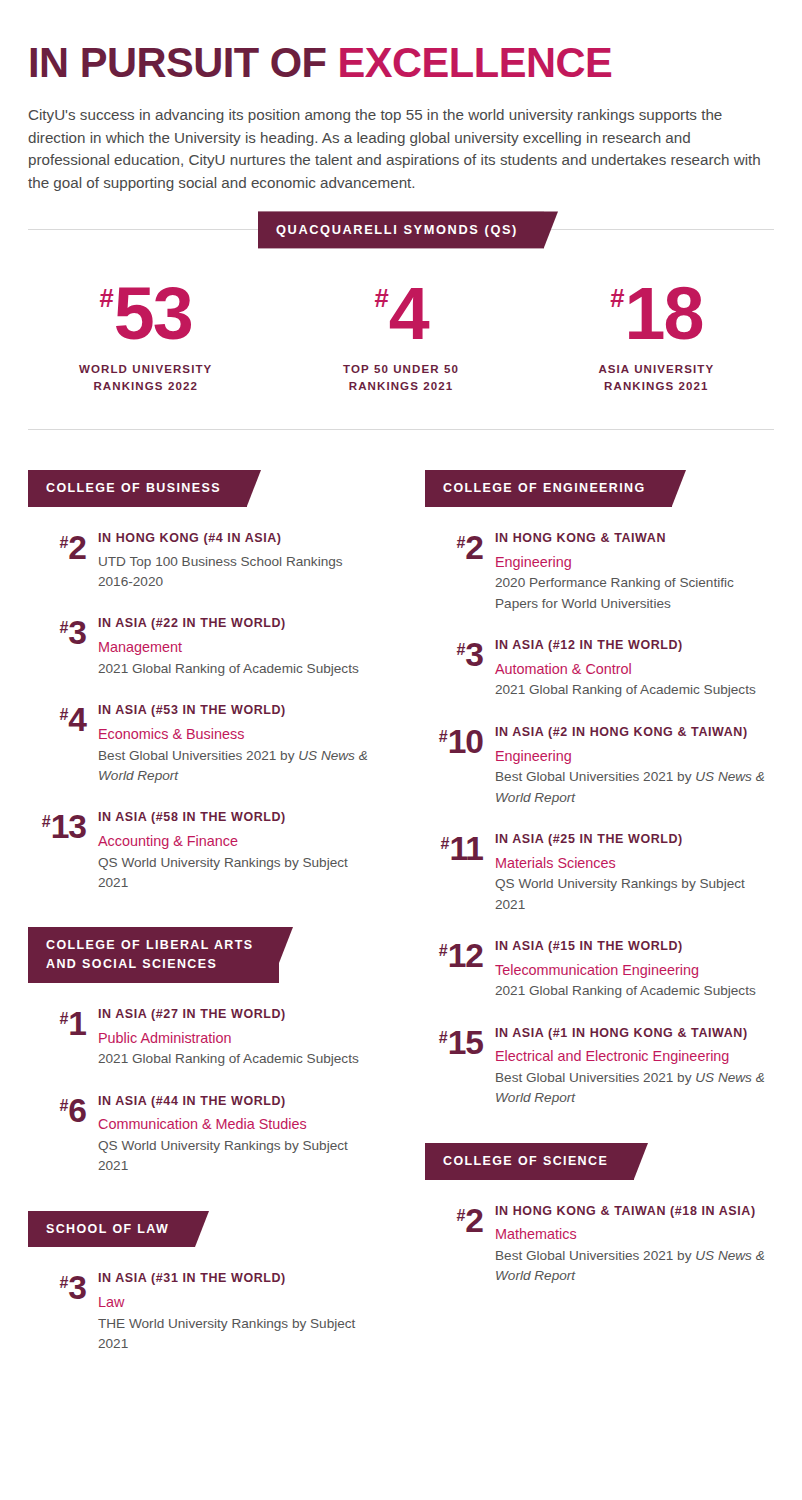In Pursuit of Excellence
CityU's success in advancing its position among the top 55 in the world university rankings supports the direction in which the University is heading. As a leading global university excelling in research and professional education, CityU nurtures the talent and aspirations of its students and undertakes research with the goal of supporting social and economic advancement.
Quacquarelli Symonds (QS)
#53
World University
Rankings 2022
#4
Top 50 Under 50
Rankings 2021
#18
Asia University
Rankings 2021
College of Business
#2
In Hong Kong (#4 in Asia)
UTD Top 100 Business School Rankings 2016-2020
#3
In Asia (#22 in the World)
Management
2021 Global Ranking of Academic Subjects
#4
In Asia (#53 in the World)
Economics & Business
Best Global Universities 2021 by US News & World Report
#13
In Asia (#58 in the World)
Accounting & Finance
QS World University Rankings by Subject 2021
College of Liberal Arts
and Social Sciences
#1
In Asia (#27 in the World)
Public Administration
2021 Global Ranking of Academic Subjects
#6
In Asia (#44 in the World)
Communication & Media Studies
QS World University Rankings by Subject 2021
School of Law
#3
In Asia (#31 in the World)
Law
THE World University Rankings by Subject 2021
College of Engineering
#2
In Hong Kong & Taiwan
Engineering
2020 Performance Ranking of Scientific Papers for World Universities
#3
In Asia (#12 in the World)
Automation & Control
2021 Global Ranking of Academic Subjects
#10
In Asia (#2 in Hong Kong & Taiwan)
Engineering
Best Global Universities 2021 by US News & World Report
#11
In Asia (#25 in the World)
Materials Sciences
QS World University Rankings by Subject 2021
#12
In Asia (#15 in the World)
Telecommunication Engineering
2021 Global Ranking of Academic Subjects
#15
In Asia (#1 in Hong Kong & Taiwan)
Electrical and Electronic Engineering
Best Global Universities 2021 by US News & World Report
College of Science
#2
In Hong Kong & Taiwan (#18 in Asia)
Mathematics
Best Global Universities 2021 by US News & World Report